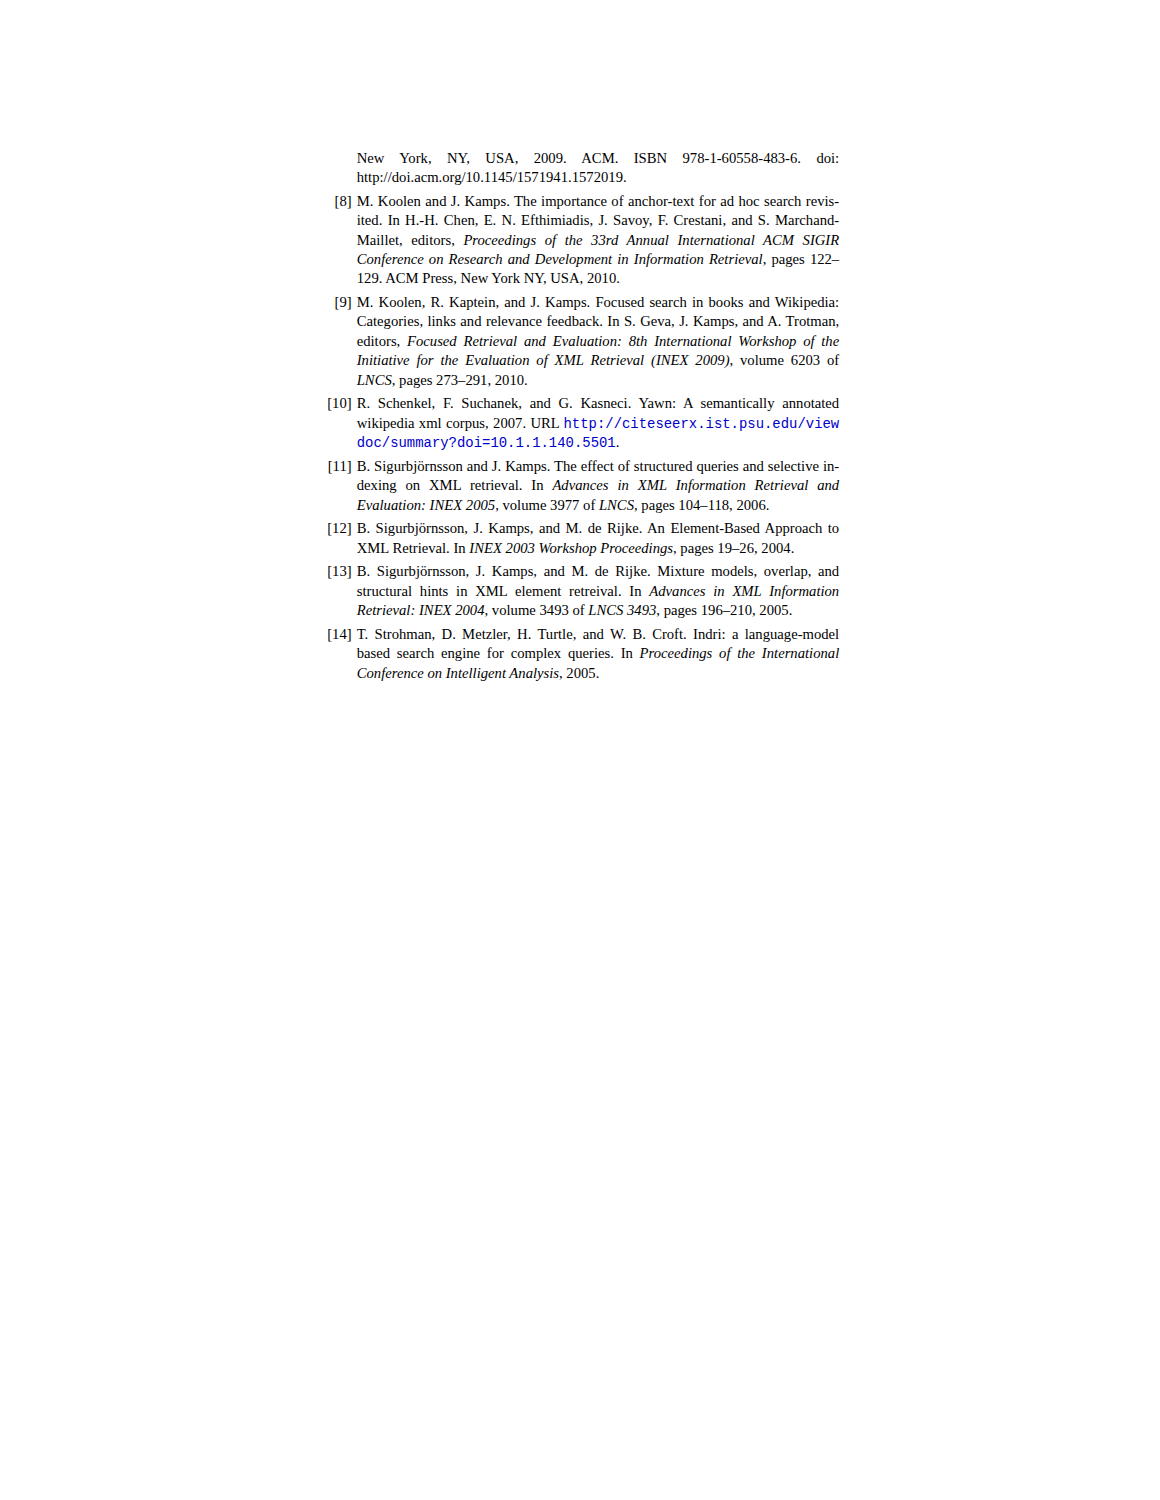New York, NY, USA, 2009. ACM. ISBN 978-1-60558-483-6. doi: http://doi.acm.org/10.1145/1571941.1572019.
[8] M. Koolen and J. Kamps. The importance of anchor-text for ad hoc search revisited. In H.-H. Chen, E. N. Efthimiadis, J. Savoy, F. Crestani, and S. Marchand-Maillet, editors, Proceedings of the 33rd Annual International ACM SIGIR Conference on Research and Development in Information Retrieval, pages 122–129. ACM Press, New York NY, USA, 2010.
[9] M. Koolen, R. Kaptein, and J. Kamps. Focused search in books and Wikipedia: Categories, links and relevance feedback. In S. Geva, J. Kamps, and A. Trotman, editors, Focused Retrieval and Evaluation: 8th International Workshop of the Initiative for the Evaluation of XML Retrieval (INEX 2009), volume 6203 of LNCS, pages 273–291, 2010.
[10] R. Schenkel, F. Suchanek, and G. Kasneci. Yawn: A semantically annotated wikipedia xml corpus, 2007. URL http://citeseerx.ist.psu.edu/viewdoc/summary?doi=10.1.1.140.5501.
[11] B. Sigurbjörnsson and J. Kamps. The effect of structured queries and selective indexing on XML retrieval. In Advances in XML Information Retrieval and Evaluation: INEX 2005, volume 3977 of LNCS, pages 104–118, 2006.
[12] B. Sigurbjörnsson, J. Kamps, and M. de Rijke. An Element-Based Approach to XML Retrieval. In INEX 2003 Workshop Proceedings, pages 19–26, 2004.
[13] B. Sigurbjörnsson, J. Kamps, and M. de Rijke. Mixture models, overlap, and structural hints in XML element retreival. In Advances in XML Information Retrieval: INEX 2004, volume 3493 of LNCS 3493, pages 196–210, 2005.
[14] T. Strohman, D. Metzler, H. Turtle, and W. B. Croft. Indri: a language-model based search engine for complex queries. In Proceedings of the International Conference on Intelligent Analysis, 2005.